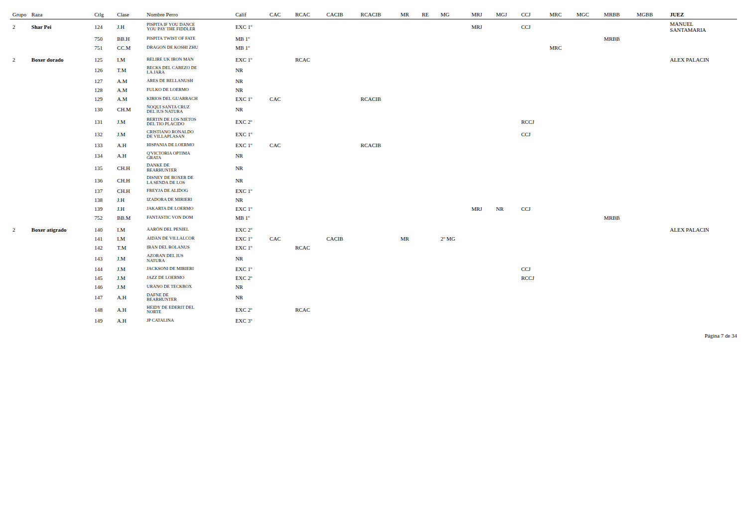| Grupo | Raza | Ctlg | Clase | Nombre Perro | Calif | CAC | RCAC | CACIB | RCACIB | MR | RE | MG | MRJ | MGJ | CCJ | MRC | MGC | MRBB | MGBB | JUEZ |
| --- | --- | --- | --- | --- | --- | --- | --- | --- | --- | --- | --- | --- | --- | --- | --- | --- | --- | --- | --- | --- |
| 2 | Shar Pei | 124 | J.H | PISPITA IF YOU DANCE YOU PAY THE FIDDLER | EXC 1º | | | | | | | | MRJ | | CCJ | | | | | MANUEL SANTAMARIA |
| | | 750 | BB.H | PISPITA TWIST OF FATE | MB 1º | | | | | | | | | | | | | MRBB | | |
| | | 751 | CC.M | DRAGON DE KOSHI ZHU | MB 1º | | | | | | | | | | | MRC | | | | |
| 2 | Boxer dorado | 125 | I.M | BELIRE UK IRON MAN | EXC 1º | | RCAC | | | | | | | | | | | | | ALEX PALACIN |
| | | 126 | T.M | BECKS DEL CABEZO DE LA JARA | NR | | | | | | | | | | | | | | | |
| | | 127 | A.M | ARES DE BELLANUSH | NR | | | | | | | | | | | | | | | |
| | | 128 | A.M | FULKO DE LOERMO | NR | | | | | | | | | | | | | | | |
| | | 129 | A.M | KIRIOS DEL GUARRACH | EXC 1º | CAC | | | RCACIB | | | | | | | | | | | |
| | | 130 | CH.M | ÑOQUI SANTA CRUZ DEL IUS NATURA | NR | | | | | | | | | | | | | | | |
| | | 131 | J.M | BERTIN DE LOS NIETOS DEL TIO PLACIDO | EXC 2º | | | | | | | | | | RCCJ | | | | | |
| | | 132 | J.M | CRISTIANO RONALDO DE VILLAPLASAN | EXC 1º | | | | | | | | | | CCJ | | | | | |
| | | 133 | A.H | HISPANIA DE LOERMO | EXC 1º | CAC | | | RCACIB | | | | | | | | | | | |
| | | 134 | A.H | Q'VICTORIA OPTIMA GRATA | NR | | | | | | | | | | | | | | | |
| | | 135 | CH.H | DANKE DE BEARHUNTER | NR | | | | | | | | | | | | | | | |
| | | 136 | CH.H | DISNEY DE BOXER DE LA SENDA DE LOS | NR | | | | | | | | | | | | | | | |
| | | 137 | CH.H | FREYJA DE ALIDOG | EXC 1º | | | | | | | | | | | | | | | |
| | | 138 | J.H | IZADORA DE MIRIERI | NR | | | | | | | | | | | | | | | |
| | | 139 | J.H | JAKARTA DE LOERMO | EXC 1º | | | | | | | | MRJ | NR | CCJ | | | | | |
| | | 752 | BB.M | FANTASTIC VON DOM | MB 1º | | | | | | | | | | | | | MRBB | | |
| 2 | Boxer atigrado | 140 | I.M | AARÓN DEL PENIEL | EXC 2º | | | | | | | | | | | | | | | ALEX PALACIN |
| | | 141 | I.M | AIDAN DE VILLALCOR | EXC 1º | CAC | | CACIB | | MR | | 2º MG | | | | | | | | |
| | | 142 | T.M | IBAN DEL ROLANUS | EXC 1º | | RCAC | | | | | | | | | | | | | |
| | | 143 | J.M | AZORAN DEL IUS NATURA | NR | | | | | | | | | | | | | | | |
| | | 144 | J.M | JACKSONI DE MIRIERI | EXC 1º | | | | | | | | | | CCJ | | | | | |
| | | 145 | J.M | JAZZ DE LOERMO | EXC 2º | | | | | | | | | | RCCJ | | | | | |
| | | 146 | J.M | URANO DE TECKBOX | NR | | | | | | | | | | | | | | | |
| | | 147 | A.H | DAFNE DE BEARHUNTER | NR | | | | | | | | | | | | | | | |
| | | 148 | A.H | HEIDY DE EDERIT DEL NORTE | EXC 2º | | RCAC | | | | | | | | | | | | | |
| | | 149 | A.H | JP CATALINA | EXC 3º | | | | | | | | | | | | | | | |
Página 7 de 34